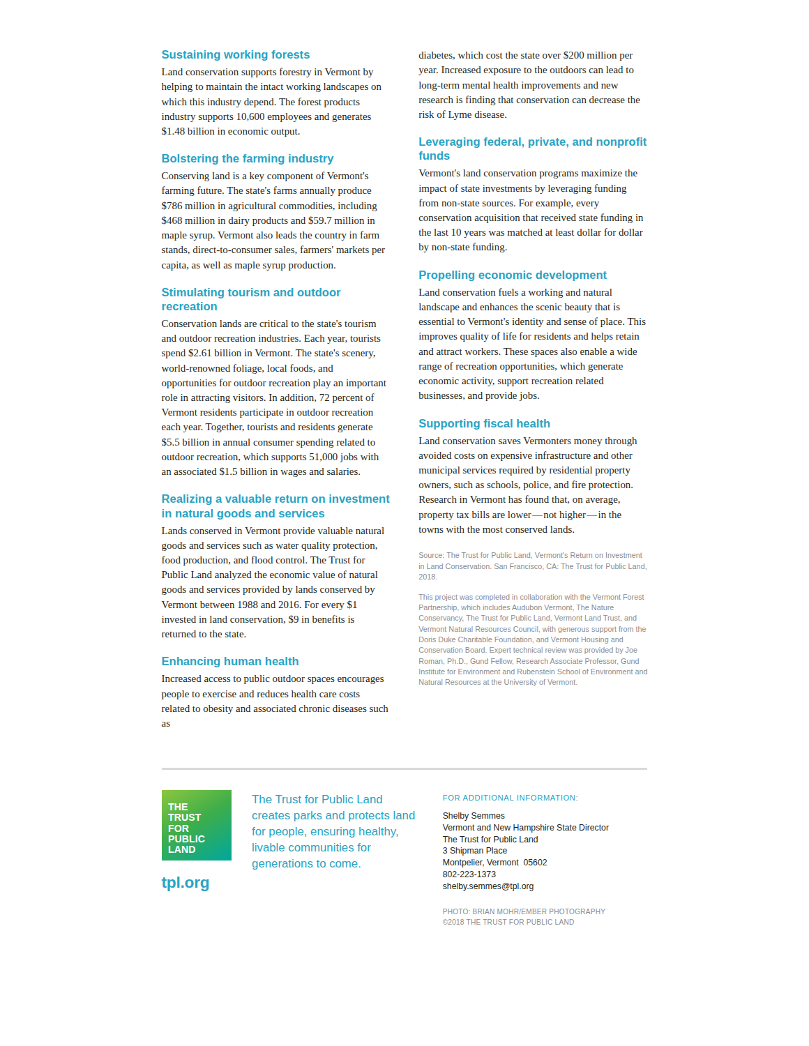Sustaining working forests
Land conservation supports forestry in Vermont by helping to maintain the intact working landscapes on which this industry depend. The forest products industry supports 10,600 employees and generates $1.48 billion in economic output.
Bolstering the farming industry
Conserving land is a key component of Vermont's farming future. The state's farms annually produce $786 million in agricultural commodities, including $468 million in dairy products and $59.7 million in maple syrup. Vermont also leads the country in farm stands, direct-to-consumer sales, farmers' markets per capita, as well as maple syrup production.
Stimulating tourism and outdoor recreation
Conservation lands are critical to the state's tourism and outdoor recreation industries. Each year, tourists spend $2.61 billion in Vermont. The state's scenery, world-renowned foliage, local foods, and opportunities for outdoor recreation play an important role in attracting visitors. In addition, 72 percent of Vermont residents participate in outdoor recreation each year. Together, tourists and residents generate $5.5 billion in annual consumer spending related to outdoor recreation, which supports 51,000 jobs with an associated $1.5 billion in wages and salaries.
Realizing a valuable return on investment in natural goods and services
Lands conserved in Vermont provide valuable natural goods and services such as water quality protection, food production, and flood control. The Trust for Public Land analyzed the economic value of natural goods and services provided by lands conserved by Vermont between 1988 and 2016. For every $1 invested in land conservation, $9 in benefits is returned to the state.
Enhancing human health
Increased access to public outdoor spaces encourages people to exercise and reduces health care costs related to obesity and associated chronic diseases such as
diabetes, which cost the state over $200 million per year. Increased exposure to the outdoors can lead to long-term mental health improvements and new research is finding that conservation can decrease the risk of Lyme disease.
Leveraging federal, private, and nonprofit funds
Vermont's land conservation programs maximize the impact of state investments by leveraging funding from non-state sources. For example, every conservation acquisition that received state funding in the last 10 years was matched at least dollar for dollar by non-state funding.
Propelling economic development
Land conservation fuels a working and natural landscape and enhances the scenic beauty that is essential to Vermont's identity and sense of place. This improves quality of life for residents and helps retain and attract workers. These spaces also enable a wide range of recreation opportunities, which generate economic activity, support recreation related businesses, and provide jobs.
Supporting fiscal health
Land conservation saves Vermonters money through avoided costs on expensive infrastructure and other municipal services required by residential property owners, such as schools, police, and fire protection. Research in Vermont has found that, on average, property tax bills are lower — not higher — in the towns with the most conserved lands.
Source: The Trust for Public Land, Vermont's Return on Investment in Land Conservation. San Francisco, CA: The Trust for Public Land, 2018.
This project was completed in collaboration with the Vermont Forest Partnership, which includes Audubon Vermont, The Nature Conservancy, The Trust for Public Land, Vermont Land Trust, and Vermont Natural Resources Council, with generous support from the Doris Duke Charitable Foundation, and Vermont Housing and Conservation Board. Expert technical review was provided by Joe Roman, Ph.D., Gund Fellow, Research Associate Professor, Gund Institute for Environment and Rubenstein School of Environment and Natural Resources at the University of Vermont.
The
Trust
for
Public
Land
tpl.org
The Trust for Public Land creates parks and protects land for people, ensuring healthy, livable communities for generations to come.
For additional information:
Shelby Semmes
Vermont and New Hampshire State Director
The Trust for Public Land
3 Shipman Place
Montpelier, Vermont 05602
802-223-1373
shelby.semmes@tpl.org
Photo: Brian Mohr/Ember Photography
©2018 The Trust for Public Land